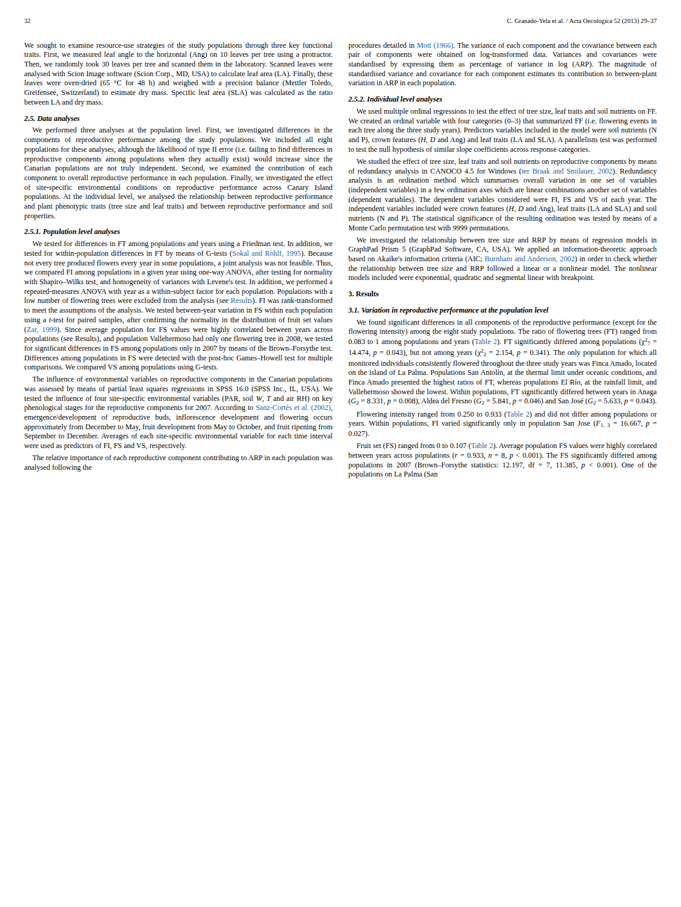32 C. Granado-Yela et al. / Acta Oecologica 52 (2013) 29–37
We sought to examine resource-use strategies of the study populations through three key functional traits. First, we measured leaf angle to the horizontal (Ang) on 10 leaves per tree using a protractor. Then, we randomly took 30 leaves per tree and scanned them in the laboratory. Scanned leaves were analysed with Scion Image software (Scion Corp., MD, USA) to calculate leaf area (LA). Finally, these leaves were oven-dried (65 °C for 48 h) and weighed with a precision balance (Mettler Toledo, Greifensee, Switzerland) to estimate dry mass. Specific leaf area (SLA) was calculated as the ratio between LA and dry mass.
2.5. Data analyses
We performed three analyses at the population level. First, we investigated differences in the components of reproductive performance among the study populations. We included all eight populations for these analyses, although the likelihood of type II error (i.e. failing to find differences in reproductive components among populations when they actually exist) would increase since the Canarian populations are not truly independent. Second, we examined the contribution of each component to overall reproductive performance in each population. Finally, we investigated the effect of site-specific environmental conditions on reproductive performance across Canary Island populations. At the individual level, we analysed the relationship between reproductive performance and plant phenotypic traits (tree size and leaf traits) and between reproductive performance and soil properties.
2.5.1. Population level analyses
We tested for differences in FT among populations and years using a Friedman test. In addition, we tested for within-population differences in FT by means of G-tests (Sokal and Rohlf, 1995). Because not every tree produced flowers every year in some populations, a joint analysis was not feasible. Thus, we compared FI among populations in a given year using one-way ANOVA, after testing for normality with Shapiro–Wilks test, and homogeneity of variances with Levene's test. In addition, we performed a repeated-measures ANOVA with year as a within-subject factor for each population. Populations with a low number of flowering trees were excluded from the analysis (see Results). FI was rank-transformed to meet the assumptions of the analysis. We tested between-year variation in FS within each population using a t-test for paired samples, after confirming the normality in the distribution of fruit set values (Zar, 1999). Since average population for FS values were highly correlated between years across populations (see Results), and population Vallehermoso had only one flowering tree in 2008, we tested for significant differences in FS among populations only in 2007 by means of the Brown–Forsythe test. Differences among populations in FS were detected with the post-hoc Games–Howell test for multiple comparisons. We compared VS among populations using G-tests.
The influence of environmental variables on reproductive components in the Canarian populations was assessed by means of partial least squares regressions in SPSS 16.0 (SPSS Inc., IL, USA). We tested the influence of four site-specific environmental variables (PAR, soil W, T and air RH) on key phenological stages for the reproductive components for 2007. According to Sanz-Cortés et al. (2002), emergence/development of reproductive buds, inflorescence development and flowering occurs approximately from December to May, fruit development from May to October, and fruit ripening from September to December. Averages of each site-specific environmental variable for each time interval were used as predictors of FI, FS and VS, respectively.
The relative importance of each reproductive component contributing to ARP in each population was analysed following the
procedures detailed in Mott (1966). The variance of each component and the covariance between each pair of components were obtained on log-transformed data. Variances and covariances were standardised by expressing them as percentage of variance in log (ARP). The magnitude of standardised variance and covariance for each component estimates its contribution to between-plant variation in ARP in each population.
2.5.2. Individual level analyses
We used multiple ordinal regressions to test the effect of tree size, leaf traits and soil nutrients on FF. We created an ordinal variable with four categories (0–3) that summarized FF (i.e. flowering events in each tree along the three study years). Predictors variables included in the model were soil nutrients (N and P), crown features (H, D and Ang) and leaf traits (LA and SLA). A parallelism test was performed to test the null hypothesis of similar slope coefficients across response categories.
We studied the effect of tree size, leaf traits and soil nutrients on reproductive components by means of redundancy analysis in CANOCO 4.5 for Windows (ter Braak and Smilauer, 2002). Redundancy analysis is an ordination method which summarises overall variation in one set of variables (independent variables) in a few ordination axes which are linear combinations another set of variables (dependent variables). The dependent variables considered were FI, FS and VS of each year. The independent variables included were crown features (H, D and Ang), leaf traits (LA and SLA) and soil nutrients (N and P). The statistical significance of the resulting ordination was tested by means of a Monte Carlo permutation test with 9999 permutations.
We investigated the relationship between tree size and RRP by means of regression models in GraphPad Prism 5 (GraphPad Software, CA, USA). We applied an information-theoretic approach based on Akaike's information criteria (AIC; Burnham and Anderson, 2002) in order to check whether the relationship between tree size and RRP followed a linear or a nonlinear model. The nonlinear models included were exponential, quadratic and segmental linear with breakpoint.
3. Results
3.1. Variation in reproductive performance at the population level
We found significant differences in all components of the reproductive performance (except for the flowering intensity) among the eight study populations. The ratio of flowering trees (FT) ranged from 0.083 to 1 among populations and years (Table 2). FT significantly differed among populations (χ27 = 14.474, p = 0.043), but not among years (χ22 = 2.154, p = 0.341). The only population for which all monitored individuals consistently flowered throughout the three study years was Finca Amado, located on the island of La Palma. Populations San Antolín, at the thermal limit under oceanic conditions, and Finca Amado presented the highest ratios of FT, whereas populations El Río, at the rainfall limit, and Vallehermoso showed the lowest. Within populations, FT significantly differed between years in Anaga (G2 = 8.331, p = 0.008), Aldea del Fresno (G2 = 5.841, p = 0.046) and San José (G2 = 5.633, p = 0.043).
Flowering intensity ranged from 0.250 to 0.933 (Table 2) and did not differ among populations or years. Within populations, FI varied significantly only in population San Jose (F1, 3 = 16.667, p = 0.027).
Fruit set (FS) ranged from 0 to 0.107 (Table 2). Average population FS values were highly correlated between years across populations (r = 0.933, n = 8, p < 0.001). The FS significantly differed among populations in 2007 (Brown–Forsythe statistics: 12.197, df = 7, 11.385, p < 0.001). One of the populations on La Palma (San